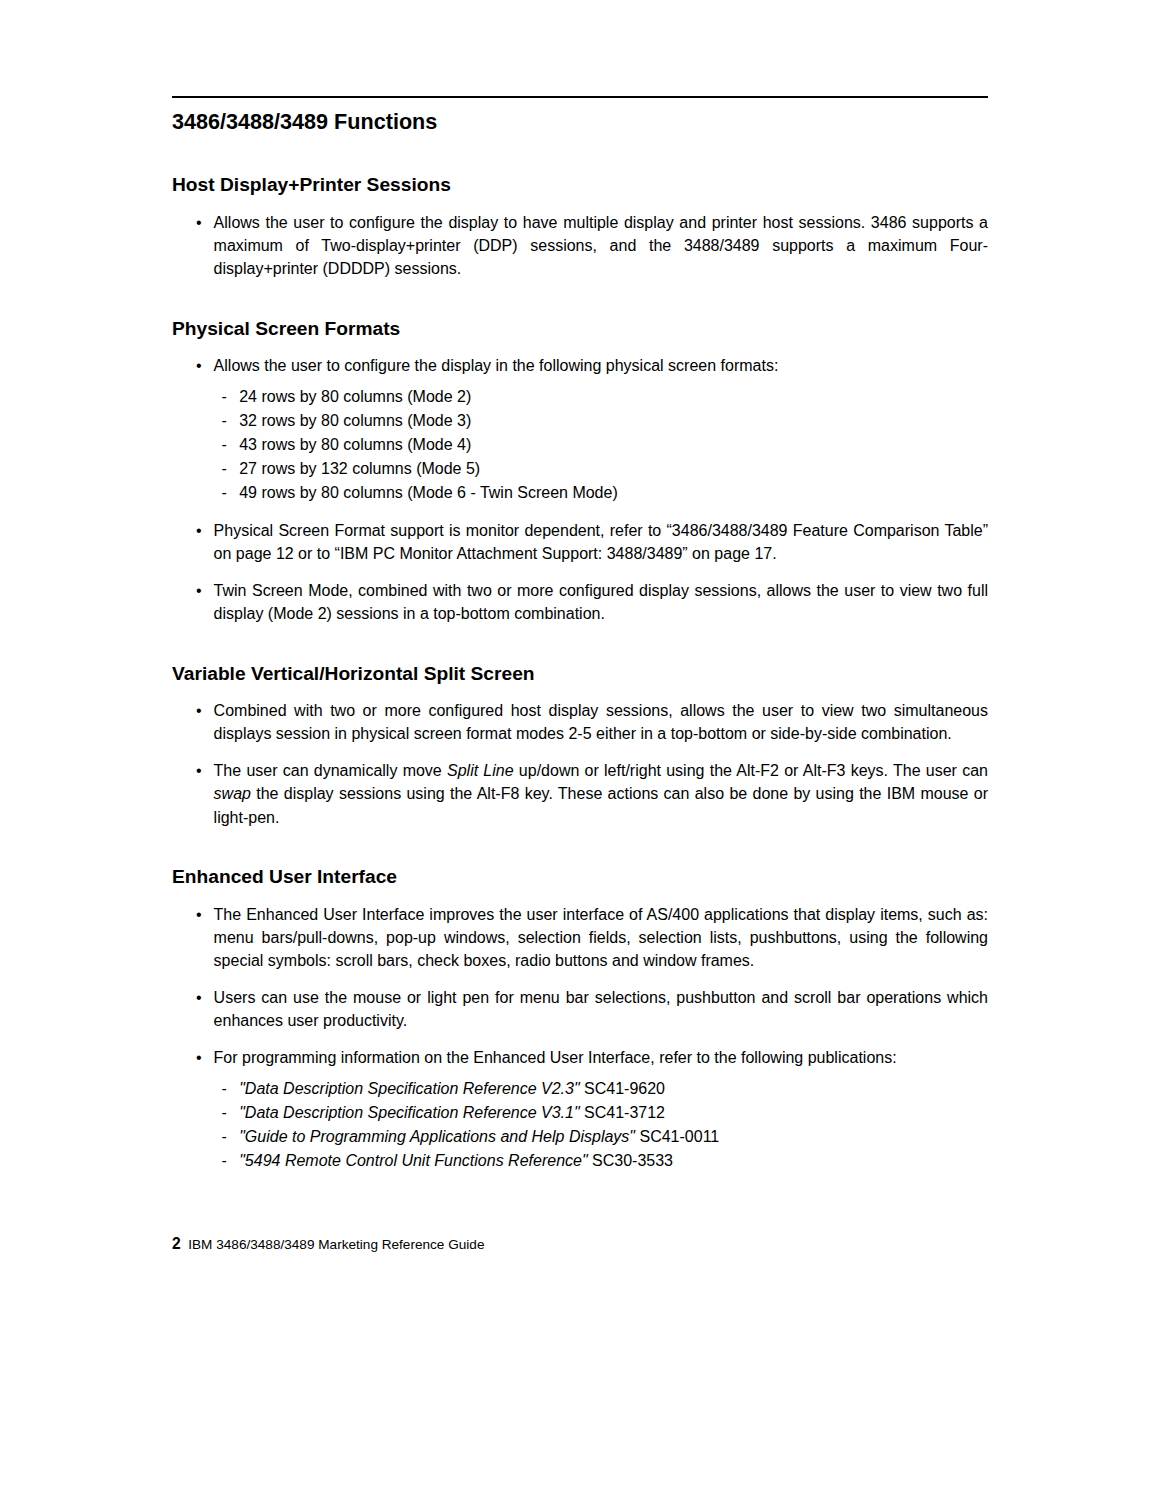3486/3488/3489 Functions
Host Display+Printer Sessions
Allows the user to configure the display to have multiple display and printer host sessions. 3486 supports a maximum of Two-display+printer (DDP) sessions, and the 3488/3489 supports a maximum Four-display+printer (DDDDP) sessions.
Physical Screen Formats
Allows the user to configure the display in the following physical screen formats:
24 rows by 80 columns (Mode 2)
32 rows by 80 columns (Mode 3)
43 rows by 80 columns (Mode 4)
27 rows by 132 columns (Mode 5)
49 rows by 80 columns (Mode 6 - Twin Screen Mode)
Physical Screen Format support is monitor dependent, refer to “3486/3488/3489 Feature Comparison Table” on page 12 or to “IBM PC Monitor Attachment Support: 3488/3489” on page 17.
Twin Screen Mode, combined with two or more configured display sessions, allows the user to view two full display (Mode 2) sessions in a top-bottom combination.
Variable Vertical/Horizontal Split Screen
Combined with two or more configured host display sessions, allows the user to view two simultaneous displays session in physical screen format modes 2-5 either in a top-bottom or side-by-side combination.
The user can dynamically move Split Line up/down or left/right using the Alt-F2 or Alt-F3 keys. The user can swap the display sessions using the Alt-F8 key. These actions can also be done by using the IBM mouse or light-pen.
Enhanced User Interface
The Enhanced User Interface improves the user interface of AS/400 applications that display items, such as: menu bars/pull-downs, pop-up windows, selection fields, selection lists, pushbuttons, using the following special symbols: scroll bars, check boxes, radio buttons and window frames.
Users can use the mouse or light pen for menu bar selections, pushbutton and scroll bar operations which enhances user productivity.
For programming information on the Enhanced User Interface, refer to the following publications:
"Data Description Specification Reference V2.3" SC41-9620
"Data Description Specification Reference V3.1" SC41-3712
"Guide to Programming Applications and Help Displays" SC41-0011
"5494 Remote Control Unit Functions Reference" SC30-3533
2 IBM 3486/3488/3489 Marketing Reference Guide